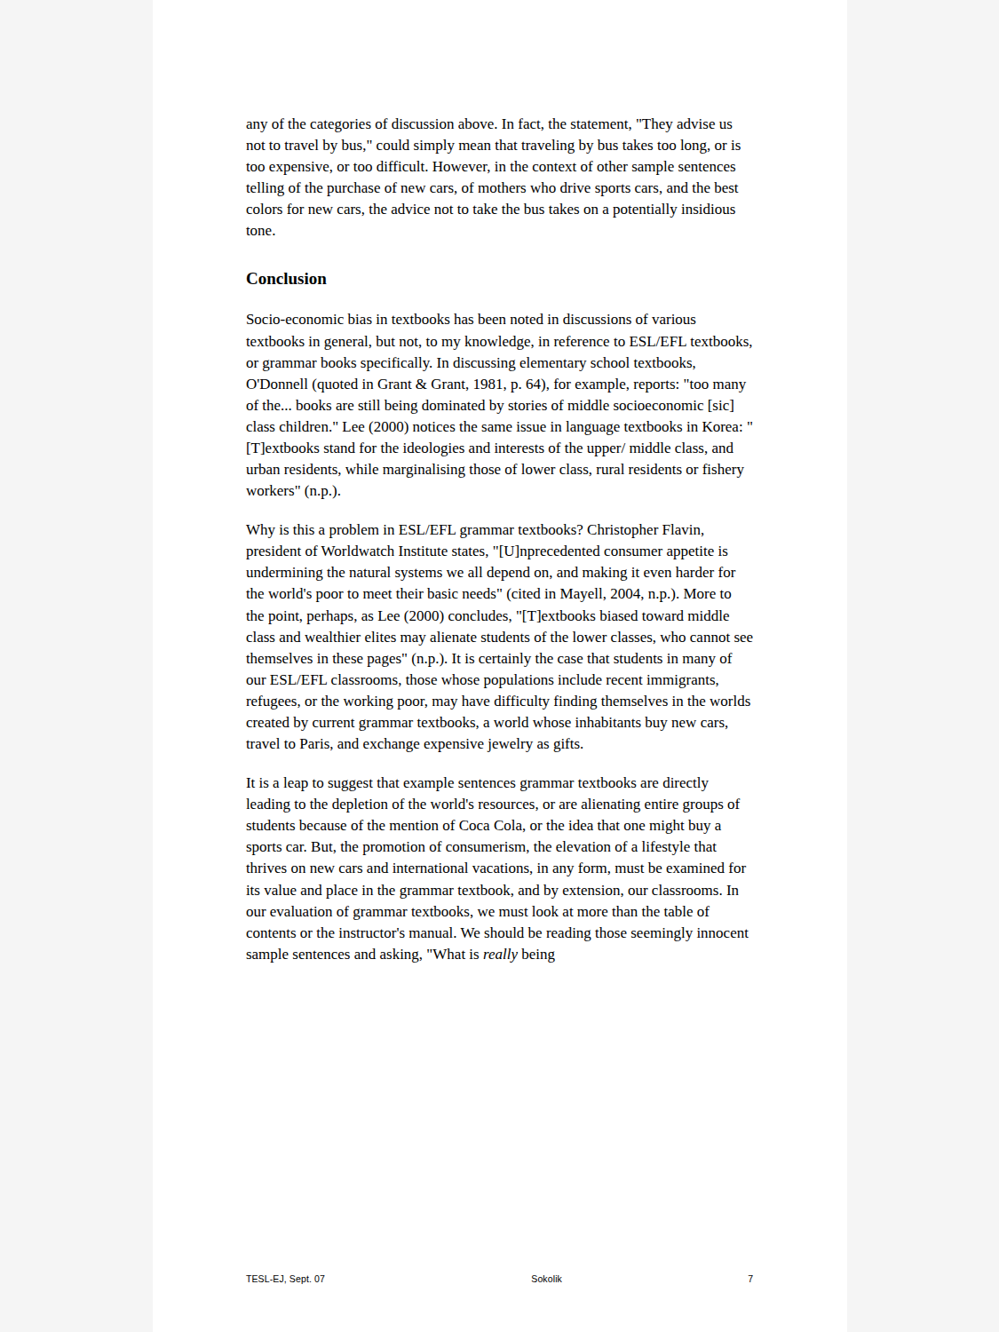any of the categories of discussion above. In fact, the statement, "They advise us not to travel by bus," could simply mean that traveling by bus takes too long, or is too expensive, or too difficult. However, in the context of other sample sentences telling of the purchase of new cars, of mothers who drive sports cars, and the best colors for new cars, the advice not to take the bus takes on a potentially insidious tone.
Conclusion
Socio-economic bias in textbooks has been noted in discussions of various textbooks in general, but not, to my knowledge, in reference to ESL/EFL textbooks, or grammar books specifically. In discussing elementary school textbooks, O'Donnell (quoted in Grant & Grant, 1981, p. 64), for example, reports: "too many of the... books are still being dominated by stories of middle socioeconomic [sic] class children." Lee (2000) notices the same issue in language textbooks in Korea: "[T]extbooks stand for the ideologies and interests of the upper/ middle class, and urban residents, while marginalising those of lower class, rural residents or fishery workers" (n.p.).
Why is this a problem in ESL/EFL grammar textbooks? Christopher Flavin, president of Worldwatch Institute states, "[U]nprecedented consumer appetite is undermining the natural systems we all depend on, and making it even harder for the world's poor to meet their basic needs" (cited in Mayell, 2004, n.p.). More to the point, perhaps, as Lee (2000) concludes, "[T]extbooks biased toward middle class and wealthier elites may alienate students of the lower classes, who cannot see themselves in these pages" (n.p.). It is certainly the case that students in many of our ESL/EFL classrooms, those whose populations include recent immigrants, refugees, or the working poor, may have difficulty finding themselves in the worlds created by current grammar textbooks, a world whose inhabitants buy new cars, travel to Paris, and exchange expensive jewelry as gifts.
It is a leap to suggest that example sentences grammar textbooks are directly leading to the depletion of the world's resources, or are alienating entire groups of students because of the mention of Coca Cola, or the idea that one might buy a sports car. But, the promotion of consumerism, the elevation of a lifestyle that thrives on new cars and international vacations, in any form, must be examined for its value and place in the grammar textbook, and by extension, our classrooms. In our evaluation of grammar textbooks, we must look at more than the table of contents or the instructor's manual. We should be reading those seemingly innocent sample sentences and asking, "What is really being
TESL-EJ, Sept. 07
Sokolik
7